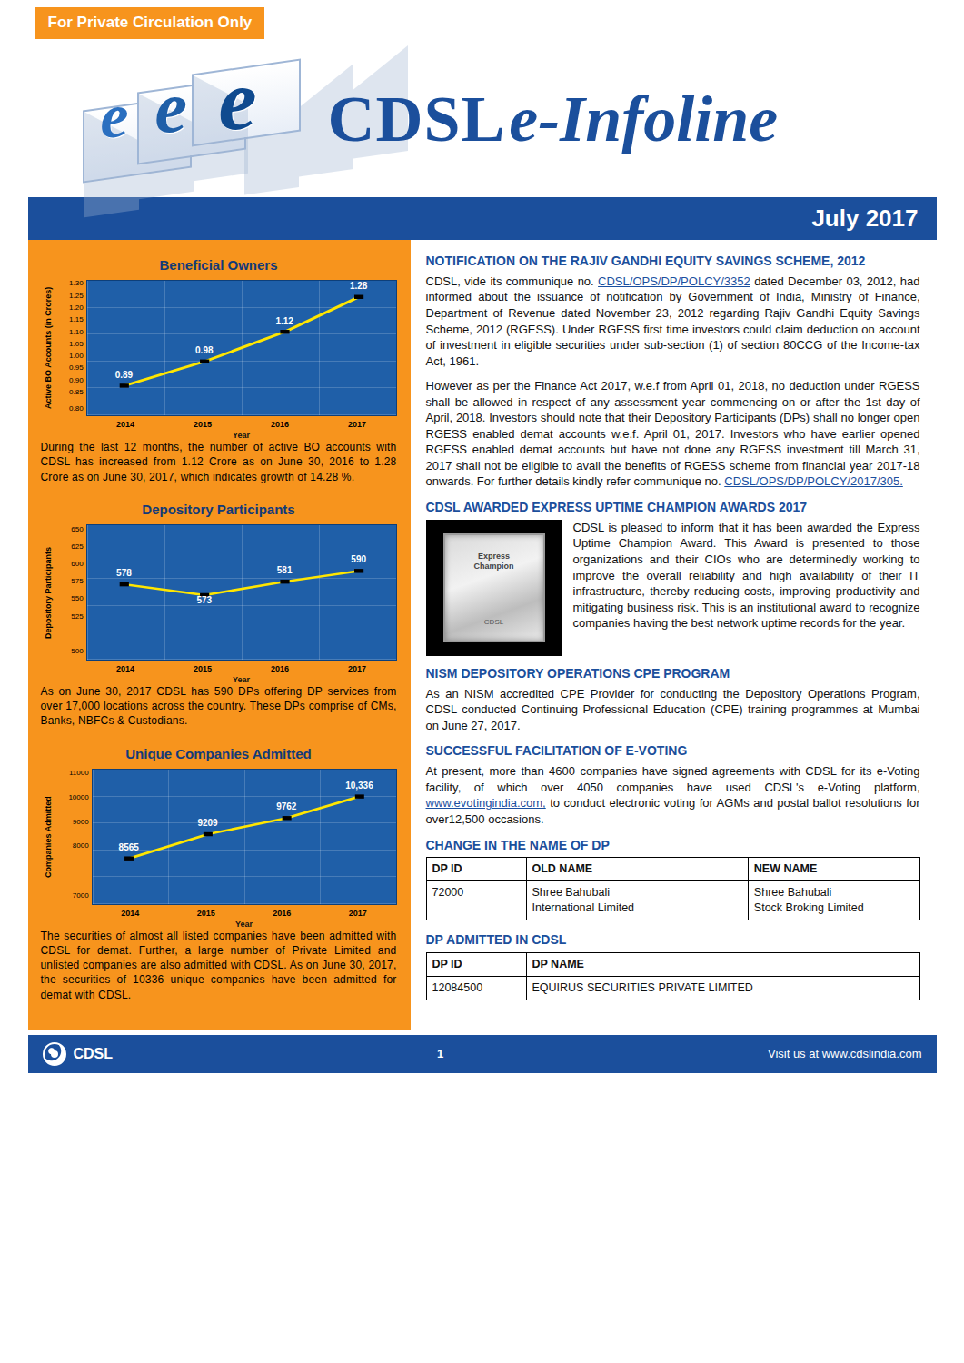For Private Circulation Only
e e e
CDSL e-Infoline
July 2017
Beneficial Owners
Active BO Accounts (in Crores)
1.30 1.25 1.20 1.15 1.10 1.05 1.00 0.95 0.90 0.85 0.80
0.89 0.98 1.12 1.28
2014201520162017
Year
During the last 12 months, the number of active BO accounts with CDSL has increased from 1.12 Crore as on June 30, 2016 to 1.28 Crore as on June 30, 2017, which indicates growth of 14.28 %.
Depository Participants
Depository Participants
650 625 600 575 550 525 500
578 573 581 590
2014201520162017
Year
As on June 30, 2017 CDSL has 590 DPs offering DP services from over 17,000 locations across the country. These DPs comprise of CMs, Banks, NBFCs & Custodians.
Unique Companies Admitted
Companies Admitted
11000 10000 9000 8000 7000
8565 9209 9762 10,336
2014201520162017
Year
The securities of almost all listed companies have been admitted with CDSL for demat. Further, a large number of Private Limited and unlisted companies are also admitted with CDSL. As on June 30, 2017, the securities of 10336 unique companies have been admitted for demat with CDSL.
Notification on the Rajiv Gandhi Equity Savings Scheme, 2012
CDSL, vide its communique no. CDSL/OPS/DP/POLCY/3352 dated December 03, 2012, had informed about the issuance of notification by Government of India, Ministry of Finance, Department of Revenue dated November 23, 2012 regarding Rajiv Gandhi Equity Savings Scheme, 2012 (RGESS). Under RGESS first time investors could claim deduction on account of investment in eligible securities under sub-section (1) of section 80CCG of the Income-tax Act, 1961.
However as per the Finance Act 2017, w.e.f from April 01, 2018, no deduction under RGESS shall be allowed in respect of any assessment year commencing on or after the 1st day of April, 2018. Investors should note that their Depository Participants (DPs) shall no longer open RGESS enabled demat accounts w.e.f. April 01, 2017. Investors who have earlier opened RGESS enabled demat accounts but have not done any RGESS investment till March 31, 2017 shall not be eligible to avail the benefits of RGESS scheme from financial year 2017-18 onwards. For further details kindly refer communique no. CDSL/OPS/DP/POLCY/2017/305.
CDSL awarded Express Uptime Champion Awards 2017
CDSL is pleased to inform that it has been awarded the Express Uptime Champion Award. This Award is presented to those organizations and their CIOs who are determinedly working to improve the overall reliability and high availability of their IT infrastructure, thereby reducing costs, improving productivity and mitigating business risk. This is an institutional award to recognize companies having the best network uptime records for the year.
NISM Depository Operations CPE Program
As an NISM accredited CPE Provider for conducting the Depository Operations Program, CDSL conducted Continuing Professional Education (CPE) training programmes at Mumbai on June 27, 2017.
Successful facilitation of e-Voting
At present, more than 4600 companies have signed agreements with CDSL for its e-Voting facility, of which over 4050 companies have used CDSL's e-Voting platform, www.evotingindia.com, to conduct electronic voting for AGMs and postal ballot resolutions for over12,500 occasions.
Change in the name of DP
| DP ID | OLD NAME | NEW NAME |
| --- | --- | --- |
| 72000 | Shree Bahubali International Limited | Shree Bahubali Stock Broking Limited |
DP admitted in CDSL
| DP ID | DP NAME |
| --- | --- |
| 12084500 | EQUIRUS SECURITIES PRIVATE LIMITED |
CDSL
1
Visit us at www.cdslindia.com